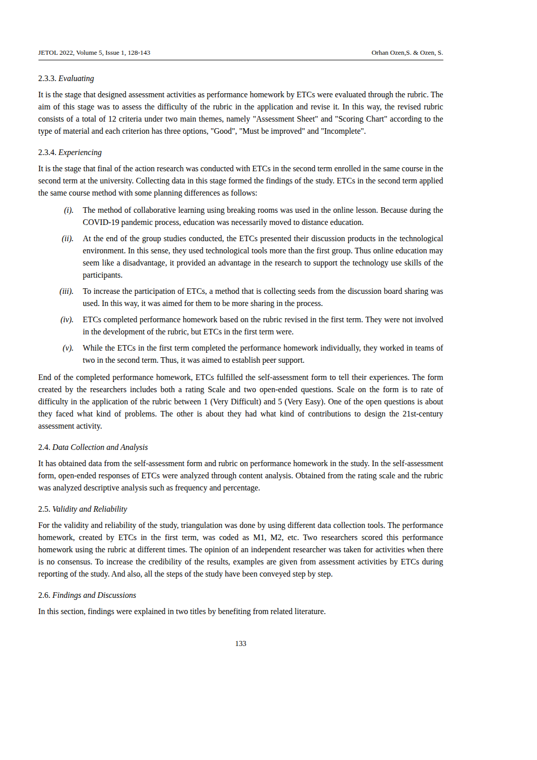JETOL 2022, Volume 5, Issue 1, 128-143 Orhan Ozen,S. & Ozen, S.
2.3.3. Evaluating
It is the stage that designed assessment activities as performance homework by ETCs were evaluated through the rubric. The aim of this stage was to assess the difficulty of the rubric in the application and revise it. In this way, the revised rubric consists of a total of 12 criteria under two main themes, namely "Assessment Sheet" and "Scoring Chart" according to the type of material and each criterion has three options, "Good", "Must be improved" and "Incomplete".
2.3.4. Experiencing
It is the stage that final of the action research was conducted with ETCs in the second term enrolled in the same course in the second term at the university. Collecting data in this stage formed the findings of the study. ETCs in the second term applied the same course method with some planning differences as follows:
(i). The method of collaborative learning using breaking rooms was used in the online lesson. Because during the COVID-19 pandemic process, education was necessarily moved to distance education.
(ii). At the end of the group studies conducted, the ETCs presented their discussion products in the technological environment. In this sense, they used technological tools more than the first group. Thus online education may seem like a disadvantage, it provided an advantage in the research to support the technology use skills of the participants.
(iii). To increase the participation of ETCs, a method that is collecting seeds from the discussion board sharing was used. In this way, it was aimed for them to be more sharing in the process.
(iv). ETCs completed performance homework based on the rubric revised in the first term. They were not involved in the development of the rubric, but ETCs in the first term were.
(v). While the ETCs in the first term completed the performance homework individually, they worked in teams of two in the second term. Thus, it was aimed to establish peer support.
End of the completed performance homework, ETCs fulfilled the self-assessment form to tell their experiences. The form created by the researchers includes both a rating Scale and two open-ended questions. Scale on the form is to rate of difficulty in the application of the rubric between 1 (Very Difficult) and 5 (Very Easy). One of the open questions is about they faced what kind of problems. The other is about they had what kind of contributions to design the 21st-century assessment activity.
2.4. Data Collection and Analysis
It has obtained data from the self-assessment form and rubric on performance homework in the study. In the self-assessment form, open-ended responses of ETCs were analyzed through content analysis. Obtained from the rating scale and the rubric was analyzed descriptive analysis such as frequency and percentage.
2.5. Validity and Reliability
For the validity and reliability of the study, triangulation was done by using different data collection tools. The performance homework, created by ETCs in the first term, was coded as M1, M2, etc. Two researchers scored this performance homework using the rubric at different times. The opinion of an independent researcher was taken for activities when there is no consensus. To increase the credibility of the results, examples are given from assessment activities by ETCs during reporting of the study. And also, all the steps of the study have been conveyed step by step.
2.6. Findings and Discussions
In this section, findings were explained in two titles by benefiting from related literature.
133